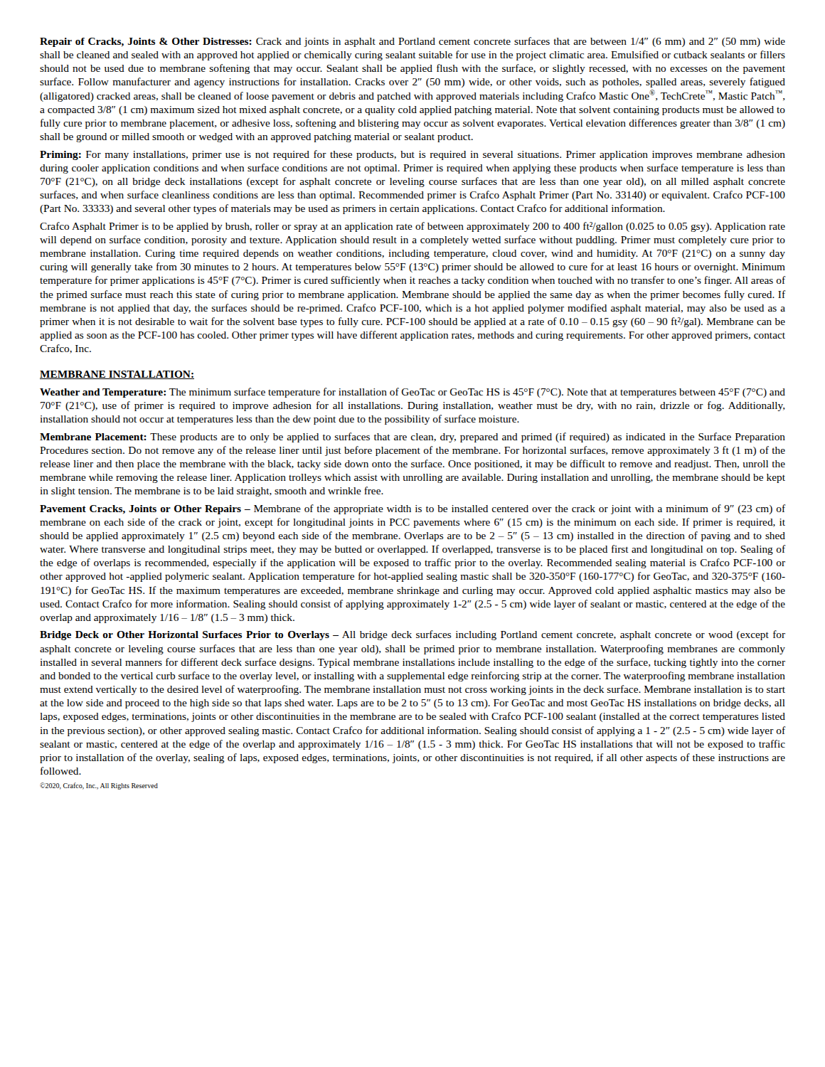Repair of Cracks, Joints & Other Distresses: Crack and joints in asphalt and Portland cement concrete surfaces that are between 1/4″ (6 mm) and 2″ (50 mm) wide shall be cleaned and sealed with an approved hot applied or chemically curing sealant suitable for use in the project climatic area. Emulsified or cutback sealants or fillers should not be used due to membrane softening that may occur. Sealant shall be applied flush with the surface, or slightly recessed, with no excesses on the pavement surface. Follow manufacturer and agency instructions for installation. Cracks over 2″ (50 mm) wide, or other voids, such as potholes, spalled areas, severely fatigued (alligatored) cracked areas, shall be cleaned of loose pavement or debris and patched with approved materials including Crafco Mastic One®, TechCrete™, Mastic Patch™, a compacted 3/8″ (1 cm) maximum sized hot mixed asphalt concrete, or a quality cold applied patching material. Note that solvent containing products must be allowed to fully cure prior to membrane placement, or adhesive loss, softening and blistering may occur as solvent evaporates. Vertical elevation differences greater than 3/8″ (1 cm) shall be ground or milled smooth or wedged with an approved patching material or sealant product.
Priming: For many installations, primer use is not required for these products, but is required in several situations. Primer application improves membrane adhesion during cooler application conditions and when surface conditions are not optimal. Primer is required when applying these products when surface temperature is less than 70°F (21°C), on all bridge deck installations (except for asphalt concrete or leveling course surfaces that are less than one year old), on all milled asphalt concrete surfaces, and when surface cleanliness conditions are less than optimal. Recommended primer is Crafco Asphalt Primer (Part No. 33140) or equivalent. Crafco PCF-100 (Part No. 33333) and several other types of materials may be used as primers in certain applications. Contact Crafco for additional information.
Crafco Asphalt Primer is to be applied by brush, roller or spray at an application rate of between approximately 200 to 400 ft²/gallon (0.025 to 0.05 gsy). Application rate will depend on surface condition, porosity and texture. Application should result in a completely wetted surface without puddling. Primer must completely cure prior to membrane installation. Curing time required depends on weather conditions, including temperature, cloud cover, wind and humidity. At 70°F (21°C) on a sunny day curing will generally take from 30 minutes to 2 hours. At temperatures below 55°F (13°C) primer should be allowed to cure for at least 16 hours or overnight. Minimum temperature for primer applications is 45°F (7°C). Primer is cured sufficiently when it reaches a tacky condition when touched with no transfer to one’s finger. All areas of the primed surface must reach this state of curing prior to membrane application. Membrane should be applied the same day as when the primer becomes fully cured. If membrane is not applied that day, the surfaces should be re-primed. Crafco PCF-100, which is a hot applied polymer modified asphalt material, may also be used as a primer when it is not desirable to wait for the solvent base types to fully cure. PCF-100 should be applied at a rate of 0.10 – 0.15 gsy (60 – 90 ft²/gal). Membrane can be applied as soon as the PCF-100 has cooled. Other primer types will have different application rates, methods and curing requirements. For other approved primers, contact Crafco, Inc.
MEMBRANE INSTALLATION:
Weather and Temperature: The minimum surface temperature for installation of GeoTac or GeoTac HS is 45°F (7°C). Note that at temperatures between 45°F (7°C) and 70°F (21°C), use of primer is required to improve adhesion for all installations. During installation, weather must be dry, with no rain, drizzle or fog. Additionally, installation should not occur at temperatures less than the dew point due to the possibility of surface moisture.
Membrane Placement: These products are to only be applied to surfaces that are clean, dry, prepared and primed (if required) as indicated in the Surface Preparation Procedures section. Do not remove any of the release liner until just before placement of the membrane. For horizontal surfaces, remove approximately 3 ft (1 m) of the release liner and then place the membrane with the black, tacky side down onto the surface. Once positioned, it may be difficult to remove and readjust. Then, unroll the membrane while removing the release liner. Application trolleys which assist with unrolling are available. During installation and unrolling, the membrane should be kept in slight tension. The membrane is to be laid straight, smooth and wrinkle free.
Pavement Cracks, Joints or Other Repairs – Membrane of the appropriate width is to be installed centered over the crack or joint with a minimum of 9″ (23 cm) of membrane on each side of the crack or joint, except for longitudinal joints in PCC pavements where 6″ (15 cm) is the minimum on each side. If primer is required, it should be applied approximately 1″ (2.5 cm) beyond each side of the membrane. Overlaps are to be 2 – 5″ (5 – 13 cm) installed in the direction of paving and to shed water. Where transverse and longitudinal strips meet, they may be butted or overlapped. If overlapped, transverse is to be placed first and longitudinal on top. Sealing of the edge of overlaps is recommended, especially if the application will be exposed to traffic prior to the overlay. Recommended sealing material is Crafco PCF-100 or other approved hot -applied polymeric sealant. Application temperature for hot-applied sealing mastic shall be 320-350°F (160-177°C) for GeoTac, and 320-375°F (160-191°C) for GeoTac HS. If the maximum temperatures are exceeded, membrane shrinkage and curling may occur. Approved cold applied asphaltic mastics may also be used. Contact Crafco for more information. Sealing should consist of applying approximately 1-2″ (2.5 - 5 cm) wide layer of sealant or mastic, centered at the edge of the overlap and approximately 1/16 – 1/8″ (1.5 – 3 mm) thick.
Bridge Deck or Other Horizontal Surfaces Prior to Overlays – All bridge deck surfaces including Portland cement concrete, asphalt concrete or wood (except for asphalt concrete or leveling course surfaces that are less than one year old), shall be primed prior to membrane installation. Waterproofing membranes are commonly installed in several manners for different deck surface designs. Typical membrane installations include installing to the edge of the surface, tucking tightly into the corner and bonded to the vertical curb surface to the overlay level, or installing with a supplemental edge reinforcing strip at the corner. The waterproofing membrane installation must extend vertically to the desired level of waterproofing. The membrane installation must not cross working joints in the deck surface. Membrane installation is to start at the low side and proceed to the high side so that laps shed water. Laps are to be 2 to 5″ (5 to 13 cm). For GeoTac and most GeoTac HS installations on bridge decks, all laps, exposed edges, terminations, joints or other discontinuities in the membrane are to be sealed with Crafco PCF-100 sealant (installed at the correct temperatures listed in the previous section), or other approved sealing mastic. Contact Crafco for additional information. Sealing should consist of applying a 1 - 2″ (2.5 - 5 cm) wide layer of sealant or mastic, centered at the edge of the overlap and approximately 1/16 – 1/8″ (1.5 - 3 mm) thick. For GeoTac HS installations that will not be exposed to traffic prior to installation of the overlay, sealing of laps, exposed edges, terminations, joints, or other discontinuities is not required, if all other aspects of these instructions are followed.
©2020, Crafco, Inc., All Rights Reserved